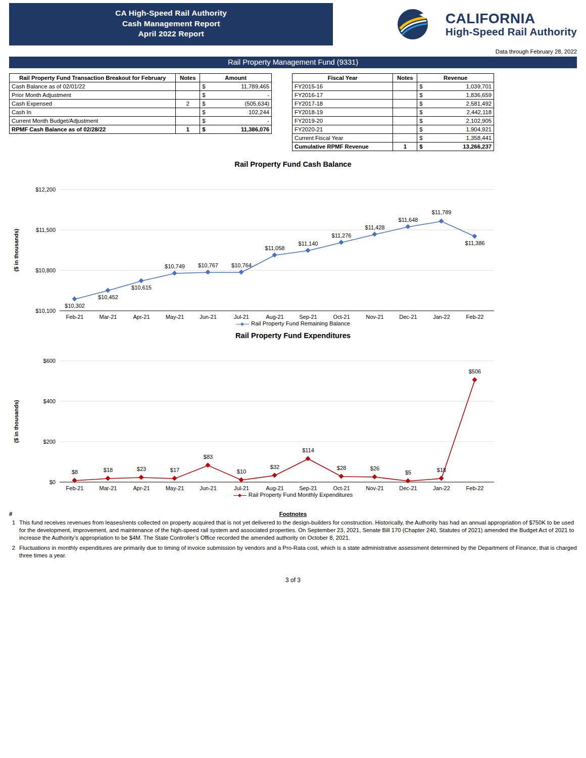CA High-Speed Rail Authority
Cash Management Report
April 2022 Report
CALIFORNIA
High-Speed Rail Authority
Data through February 28, 2022
Rail Property Management Fund (9331)
| Rail Property Fund Transaction Breakout for February | Notes | Amount |
| --- | --- | --- |
| Cash Balance as of 02/01/22 | | $ 11,789,465 |
| Prior Month Adjustment | | $ - |
| Cash Expensed | 2 | $ (505,634) |
| Cash In | | $ 102,244 |
| Current Month Budget/Adjustment | | $ - |
| RPMF Cash Balance as of 02/28/22 | 1 | $ 11,386,076 |
| Fiscal Year | Notes | Revenue |
| --- | --- | --- |
| FY2015-16 | | $ 1,039,701 |
| FY2016-17 | | $ 1,836,659 |
| FY2017-18 | | $ 2,581,492 |
| FY2018-19 | | $ 2,442,118 |
| FY2019-20 | | $ 2,102,905 |
| FY2020-21 | | $ 1,904,921 |
| Current Fiscal Year | | $ 1,358,441 |
| Cumulative RPMF Revenue | 1 | $ 13,266,237 |
Rail Property Fund Cash Balance
($ in thousands) $12,200 $11,500 $10,800 $10,100 $10,302 $10,452 $10,615 $10,749 $10,767 $10,764 $11,058 $11,140 $11,276 $11,428 $11,648 $11,789 $11,386 Feb-21 Mar-21 Apr-21 May-21 Jun-21 Jul-21 Aug-21 Sep-21 Oct-21 Nov-21 Dec-21 Jan-22 Feb-22
Rail Property Fund Remaining Balance
Rail Property Fund Expenditures
($ in thousands) $600 $400 $200 $0 $8 $18 $23 $17 $83 $10 $32 $114 $28 $26 $5 $18 $506 Feb-21 Mar-21 Apr-21 May-21 Jun-21 Jul-21 Aug-21 Sep-21 Oct-21 Nov-21 Dec-21 Jan-22 Feb-22
Rail Property Fund Monthly Expenditures
# Footnotes
1 This fund receives revenues from leases/rents collected on property acquired that is not yet delivered to the design-builders for construction. Historically, the Authority has had an annual appropriation of $750K to be used for the development, improvement, and maintenance of the high-speed rail system and associated properties. On September 23, 2021, Senate Bill 170 (Chapter 240, Statutes of 2021) amended the Budget Act of 2021 to increase the Authority’s appropriation to be $4M. The State Controller’s Office recorded the amended authority on October 8, 2021.
2 Fluctuations in monthly expenditures are primarily due to timing of invoice submission by vendors and a Pro-Rata cost, which is a state administrative assessment determined by the Department of Finance, that is charged three times a year.
3 of 3